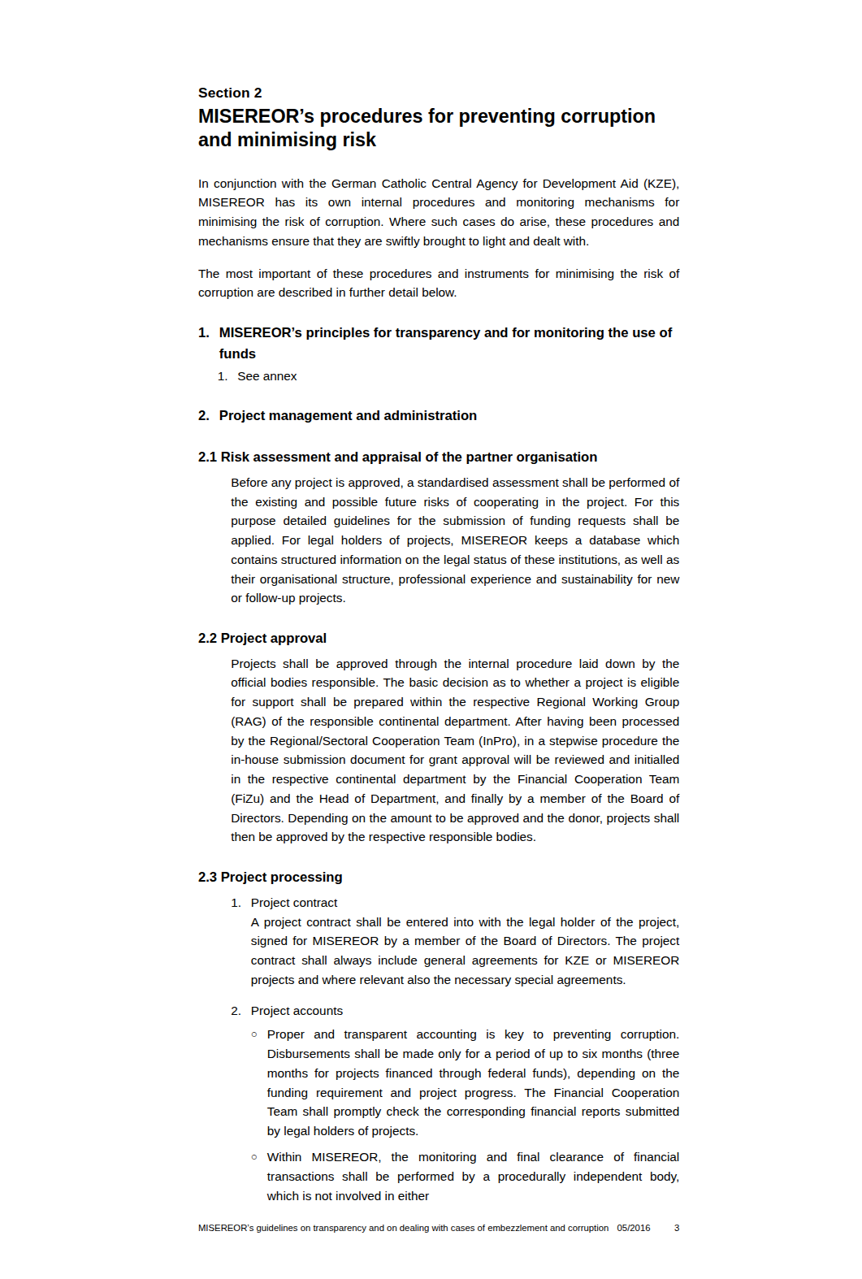Section 2
MISEREOR’s procedures for preventing corruption and minimising risk
In conjunction with the German Catholic Central Agency for Development Aid (KZE), MISEREOR has its own internal procedures and monitoring mechanisms for minimising the risk of corruption. Where such cases do arise, these procedures and mechanisms ensure that they are swiftly brought to light and dealt with.
The most important of these procedures and instruments for minimising the risk of corruption are described in further detail below.
1. MISEREOR’s principles for transparency and for monitoring the use of funds
1. See annex
2. Project management and administration
2.1 Risk assessment and appraisal of the partner organisation
Before any project is approved, a standardised assessment shall be performed of the existing and possible future risks of cooperating in the project. For this purpose detailed guidelines for the submission of funding requests shall be applied. For legal holders of projects, MISEREOR keeps a database which contains structured information on the legal status of these institutions, as well as their organisational structure, professional experience and sustainability for new or follow-up projects.
2.2 Project approval
Projects shall be approved through the internal procedure laid down by the official bodies responsible. The basic decision as to whether a project is eligible for support shall be prepared within the respective Regional Working Group (RAG) of the responsible continental department. After having been processed by the Regional/Sectoral Cooperation Team (InPro), in a stepwise procedure the in-house submission document for grant approval will be reviewed and initialled in the respective continental department by the Financial Cooperation Team (FiZu) and the Head of Department, and finally by a member of the Board of Directors. Depending on the amount to be approved and the donor, projects shall then be approved by the respective responsible bodies.
2.3 Project processing
1.
Project contract
A project contract shall be entered into with the legal holder of the project, signed for MISEREOR by a member of the Board of Directors. The project contract shall always include general agreements for KZE or MISEREOR projects and where relevant also the necessary special agreements.
2.
Project accounts
○ Proper and transparent accounting is key to preventing corruption. Disbursements shall be made only for a period of up to six months (three months for projects financed through federal funds), depending on the funding requirement and project progress. The Financial Cooperation Team shall promptly check the corresponding financial reports submitted by legal holders of projects.
○ Within MISEREOR, the monitoring and final clearance of financial transactions shall be performed by a procedurally independent body, which is not involved in either
MISEREOR’s guidelines on transparency and on dealing with cases of embezzlement and corruption 05/2016 3